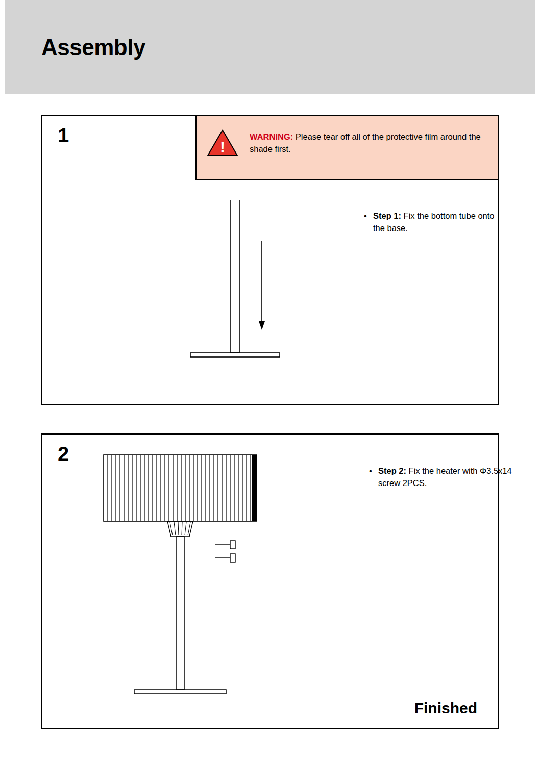Assembly
1
!
WARNING: Please tear off all of the protective film around the shade first.
Step 1: Fix the bottom tube onto the base.
2
Step 2: Fix the heater with Φ3.5x14 screw 2PCS.
Finished